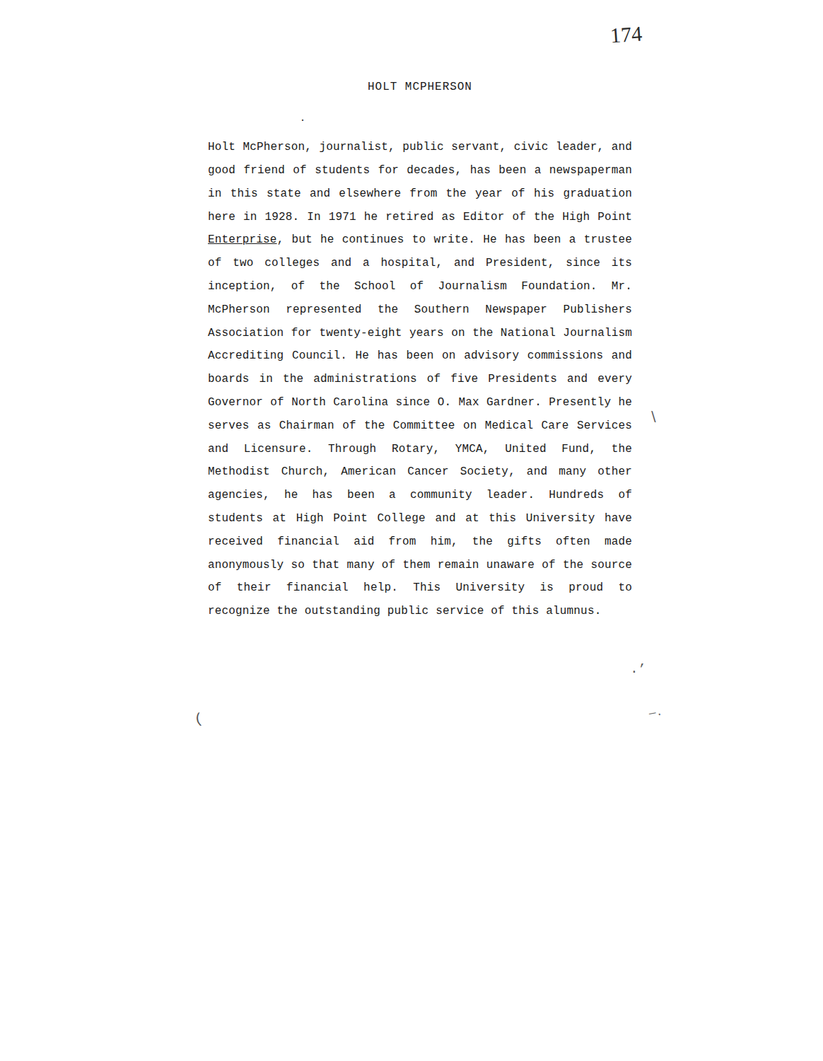174
HOLT MCPHERSON
.
Holt McPherson, journalist, public servant, civic leader, and good friend of students for decades, has been a newspaperman in this state and elsewhere from the year of his graduation here in 1928. In 1971 he retired as Editor of the High Point Enterprise, but he continues to write. He has been a trustee of two colleges and a hospital, and President, since its inception, of the School of Journalism Foundation. Mr. McPherson represented the Southern Newspaper Publishers Association for twenty-eight years on the National Journalism Accrediting Council. He has been on advisory commissions and boards in the administrations of five Presidents and every Governor of North Carolina since O. Max Gardner. Presently he serves as Chairman of the Committee on Medical Care Services and Licensure. Through Rotary, YMCA, United Fund, the Methodist Church, American Cancer Society, and many other agencies, he has been a community leader. Hundreds of students at High Point College and at this University have received financial aid from him, the gifts often made anonymously so that many of them remain unaware of the source of their financial help. This University is proud to recognize the outstanding public service of this alumnus.
\
.’
(
—.